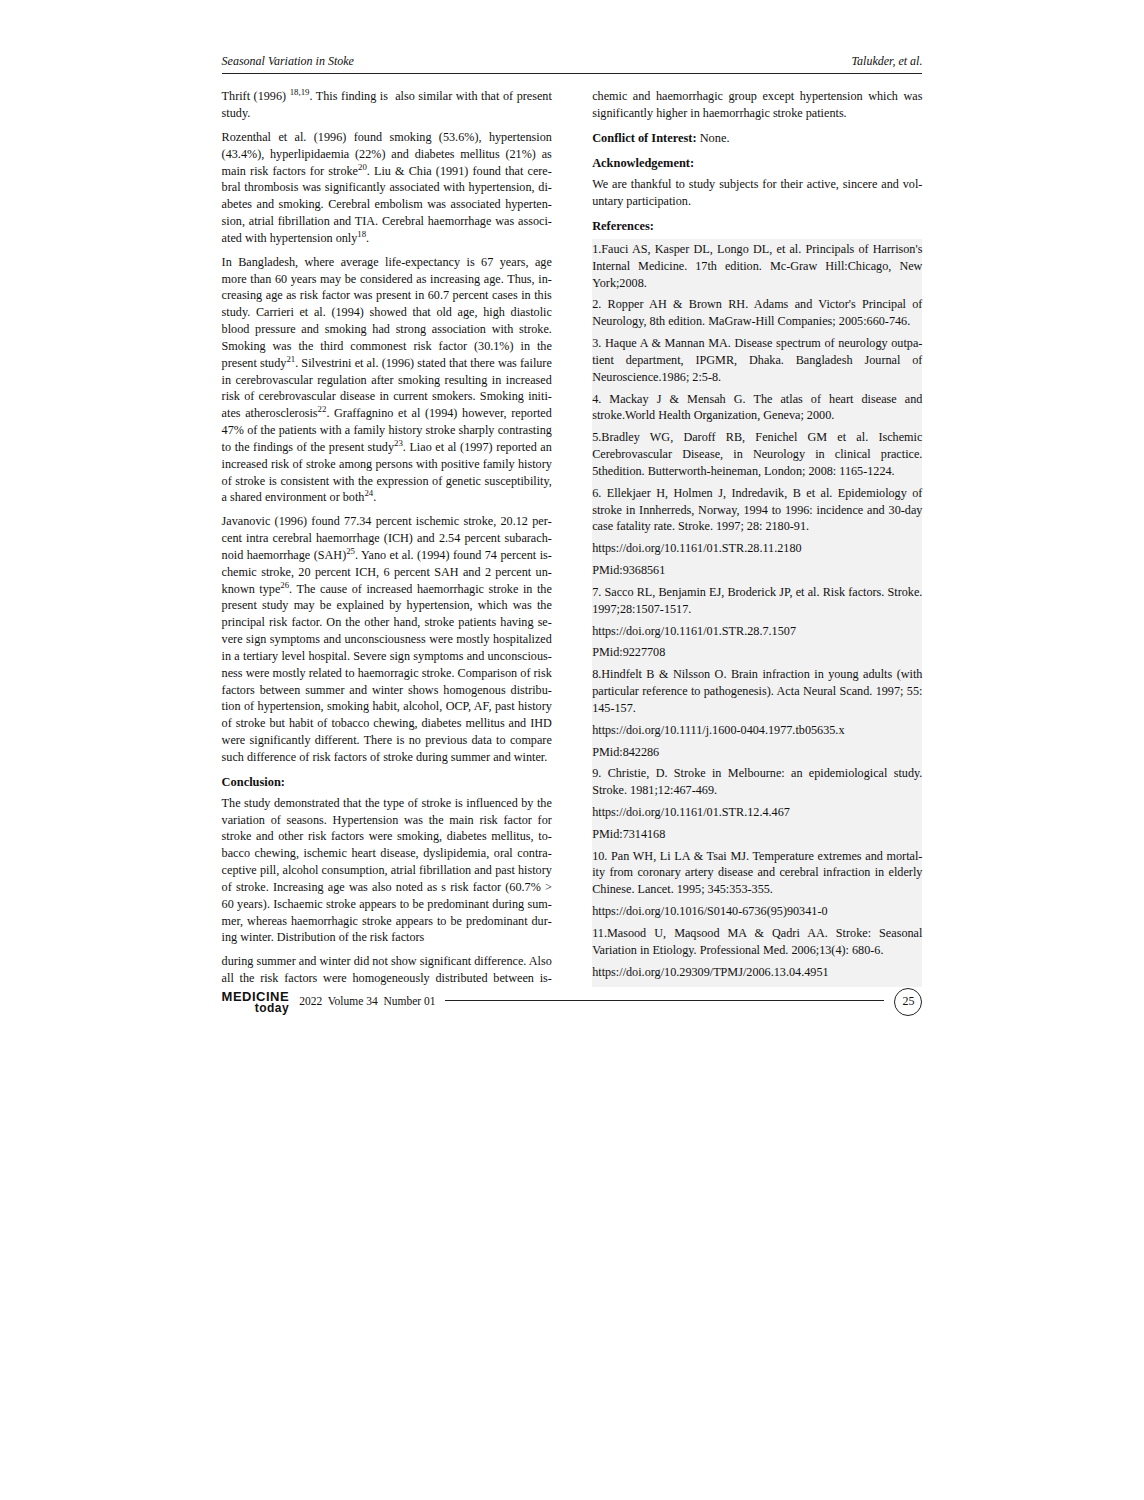Seasonal Variation in Stoke
Talukder, et al.
Thrift (1996) 18,19. This finding is also similar with that of present study.
Rozenthal et al. (1996) found smoking (53.6%), hypertension (43.4%), hyperlipidaemia (22%) and diabetes mellitus (21%) as main risk factors for stroke20. Liu & Chia (1991) found that cerebral thrombosis was significantly associated with hypertension, diabetes and smoking. Cerebral embolism was associated hypertension, atrial fibrillation and TIA. Cerebral haemorrhage was associated with hypertension only18.
In Bangladesh, where average life-expectancy is 67 years, age more than 60 years may be considered as increasing age. Thus, increasing age as risk factor was present in 60.7 percent cases in this study. Carrieri et al. (1994) showed that old age, high diastolic blood pressure and smoking had strong association with stroke. Smoking was the third commonest risk factor (30.1%) in the present study21. Silvestrini et al. (1996) stated that there was failure in cerebrovascular regulation after smoking resulting in increased risk of cerebrovascular disease in current smokers. Smoking initiates atherosclerosis22. Graffagnino et al (1994) however, reported 47% of the patients with a family history stroke sharply contrasting to the findings of the present study23. Liao et al (1997) reported an increased risk of stroke among persons with positive family history of stroke is consistent with the expression of genetic susceptibility, a shared environment or both24.
Javanovic (1996) found 77.34 percent ischemic stroke, 20.12 percent intra cerebral haemorrhage (ICH) and 2.54 percent subarachnoid haemorrhage (SAH)25. Yano et al. (1994) found 74 percent ischemic stroke, 20 percent ICH, 6 percent SAH and 2 percent unknown type26. The cause of increased haemorrhagic stroke in the present study may be explained by hypertension, which was the principal risk factor. On the other hand, stroke patients having severe sign symptoms and unconsciousness were mostly hospitalized in a tertiary level hospital. Severe sign symptoms and unconsciousness were mostly related to haemorragic stroke. Comparison of risk factors between summer and winter shows homogenous distribution of hypertension, smoking habit, alcohol, OCP, AF, past history of stroke but habit of tobacco chewing, diabetes mellitus and IHD were significantly different. There is no previous data to compare such difference of risk factors of stroke during summer and winter.
Conclusion:
The study demonstrated that the type of stroke is influenced by the variation of seasons. Hypertension was the main risk factor for stroke and other risk factors were smoking, diabetes mellitus, tobacco chewing, ischemic heart disease, dyslipidemia, oral contraceptive pill, alcohol consumption, atrial fibrillation and past history of stroke. Increasing age was also noted as s risk factor (60.7% > 60 years). Ischaemic stroke appears to be predominant during summer, whereas haemorrhagic stroke appears to be predominant during winter. Distribution of the risk factors
during summer and winter did not show significant difference. Also all the risk factors were homogeneously distributed between ischemic and haemorrhagic group except hypertension which was significantly higher in haemorrhagic stroke patients.
Conflict of Interest: None.
Acknowledgement:
We are thankful to study subjects for their active, sincere and voluntary participation.
References:
1.Fauci AS, Kasper DL, Longo DL, et al. Principals of Harrison's Internal Medicine. 17th edition. Mc-Graw Hill:Chicago, New York;2008.
2. Ropper AH & Brown RH. Adams and Victor's Principal of Neurology, 8th edition. MaGraw-Hill Companies; 2005:660-746.
3. Haque A & Mannan MA. Disease spectrum of neurology outpatient department, IPGMR, Dhaka. Bangladesh Journal of Neuroscience.1986; 2:5-8.
4. Mackay J & Mensah G. The atlas of heart disease and stroke.World Health Organization, Geneva; 2000.
5.Bradley WG, Daroff RB, Fenichel GM et al. Ischemic Cerebrovascular Disease, in Neurology in clinical practice. 5thedition. Butterworth-heineman, London; 2008: 1165-1224.
6. Ellekjaer H, Holmen J, Indredavik, B et al. Epidemiology of stroke in Innherreds, Norway, 1994 to 1996: incidence and 30-day case fatality rate. Stroke. 1997; 28: 2180-91.
https://doi.org/10.1161/01.STR.28.11.2180
PMid:9368561
7. Sacco RL, Benjamin EJ, Broderick JP, et al. Risk factors. Stroke. 1997;28:1507-1517.
https://doi.org/10.1161/01.STR.28.7.1507
PMid:9227708
8.Hindfelt B & Nilsson O. Brain infraction in young adults (with particular reference to pathogenesis). Acta Neural Scand. 1997; 55: 145-157.
https://doi.org/10.1111/j.1600-0404.1977.tb05635.x
PMid:842286
9. Christie, D. Stroke in Melbourne: an epidemiological study. Stroke. 1981;12:467-469.
https://doi.org/10.1161/01.STR.12.4.467
PMid:7314168
10. Pan WH, Li LA & Tsai MJ. Temperature extremes and mortality from coronary artery disease and cerebral infraction in elderly Chinese. Lancet. 1995; 345:353-355.
https://doi.org/10.1016/S0140-6736(95)90341-0
11.Masood U, Maqsood MA & Qadri AA. Stroke: Seasonal Variation in Etiology. Professional Med. 2006;13(4): 680-6.
https://doi.org/10.29309/TPMJ/2006.13.04.4951
MEDICINEtoday
2022 Volume 34 Number 01
25